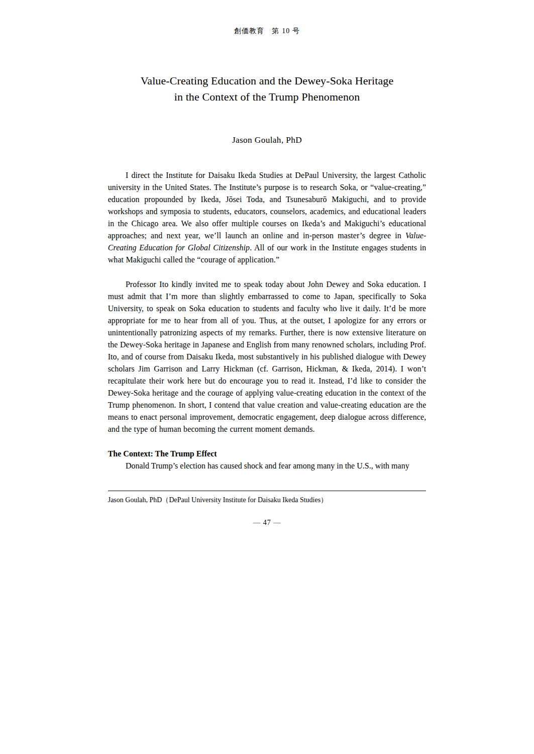創価教育　第 10 号
Value-Creating Education and the Dewey-Soka Heritage
in the Context of the Trump Phenomenon
Jason Goulah, PhD
I direct the Institute for Daisaku Ikeda Studies at DePaul University, the largest Catholic university in the United States. The Institute’s purpose is to research Soka, or “value-creating,” education propounded by Ikeda, Jōsei Toda, and Tsunesaburō Makiguchi, and to provide workshops and symposia to students, educators, counselors, academics, and educational leaders in the Chicago area. We also offer multiple courses on Ikeda’s and Makiguchi’s educational approaches; and next year, we’ll launch an online and in-person master’s degree in Value-Creating Education for Global Citizenship. All of our work in the Institute engages students in what Makiguchi called the “courage of application.”
Professor Ito kindly invited me to speak today about John Dewey and Soka education. I must admit that I’m more than slightly embarrassed to come to Japan, specifically to Soka University, to speak on Soka education to students and faculty who live it daily. It’d be more appropriate for me to hear from all of you. Thus, at the outset, I apologize for any errors or unintentionally patronizing aspects of my remarks. Further, there is now extensive literature on the Dewey-Soka heritage in Japanese and English from many renowned scholars, including Prof. Ito, and of course from Daisaku Ikeda, most substantively in his published dialogue with Dewey scholars Jim Garrison and Larry Hickman (cf. Garrison, Hickman, & Ikeda, 2014). I won’t recapitulate their work here but do encourage you to read it. Instead, I’d like to consider the Dewey-Soka heritage and the courage of applying value-creating education in the context of the Trump phenomenon. In short, I contend that value creation and value-creating education are the means to enact personal improvement, democratic engagement, deep dialogue across difference, and the type of human becoming the current moment demands.
The Context: The Trump Effect
Donald Trump’s election has caused shock and fear among many in the U.S., with many
Jason Goulah, PhD（DePaul University Institute for Daisaku Ikeda Studies）
— 47 —